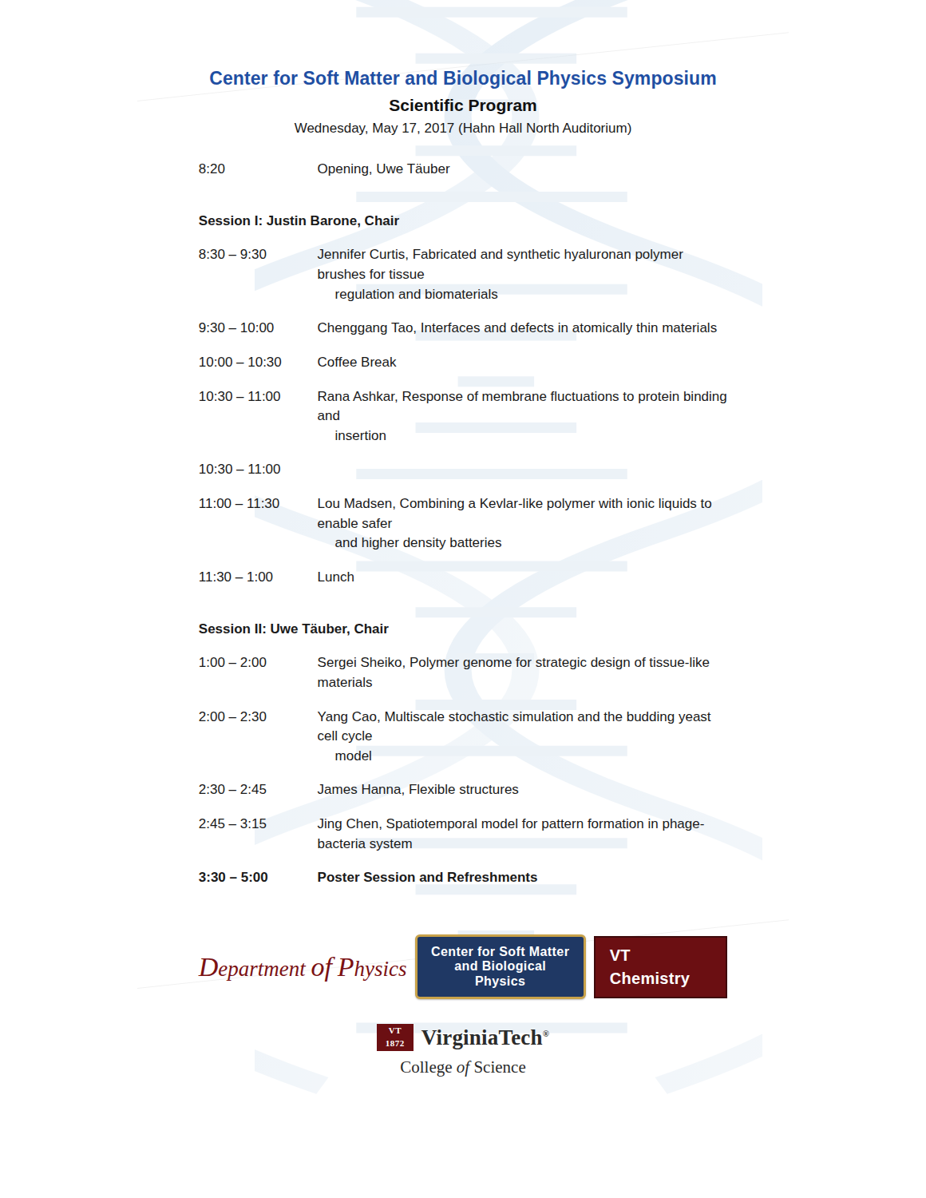Center for Soft Matter and Biological Physics Symposium
Scientific Program
Wednesday, May 17, 2017 (Hahn Hall North Auditorium)
| 8:20 | Opening, Uwe Täuber |
Session I: Justin Barone, Chair
| 8:30 – 9:30 | Jennifer Curtis, Fabricated and synthetic hyaluronan polymer brushes for tissue regulation and biomaterials |
| 9:30 – 10:00 | Chenggang Tao, Interfaces and defects in atomically thin materials |
| 10:00 – 10:30 | Coffee Break |
| 10:30 – 11:00 | Rana Ashkar, Response of membrane fluctuations to protein binding and insertion |
| 10:30 – 11:00 | |
| 11:00 – 11:30 | Lou Madsen, Combining a Kevlar-like polymer with ionic liquids to enable safer and higher density batteries |
| 11:30 – 1:00 | Lunch |
Session II: Uwe Täuber, Chair
| 1:00 – 2:00 | Sergei Sheiko, Polymer genome for strategic design of tissue-like materials |
| 2:00 – 2:30 | Yang Cao, Multiscale stochastic simulation and the budding yeast cell cycle model |
| 2:30 – 2:45 | James Hanna, Flexible structures |
| 2:45 – 3:15 | Jing Chen, Spatiotemporal model for pattern formation in phage-bacteria system |
| 3:30 – 5:00 | Poster Session and Refreshments |
Department of Physics
Center for Soft Matter
and Biological Physics
VT Chemistry
VT
1872
VirginiaTech®
College of Science